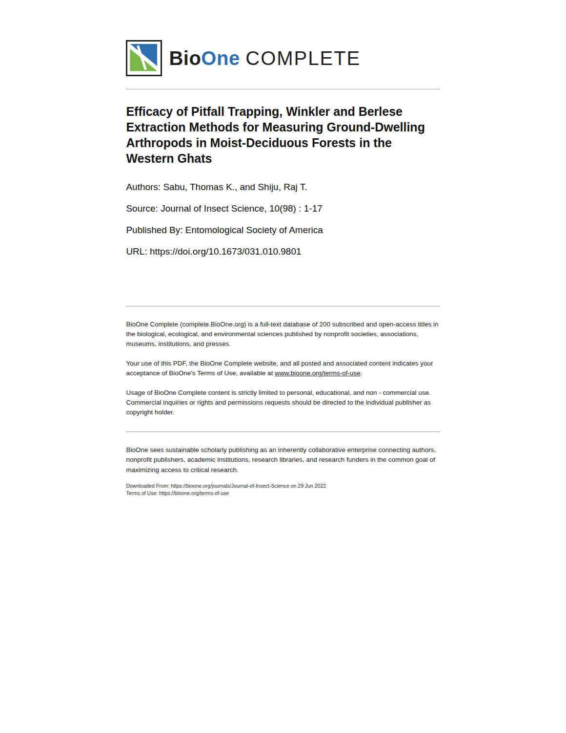Bio One COMPLETE
Efficacy of Pitfall Trapping, Winkler and Berlese Extraction Methods for Measuring Ground-Dwelling Arthropods in Moist-Deciduous Forests in the Western Ghats
Authors: Sabu, Thomas K., and Shiju, Raj T.
Source: Journal of Insect Science, 10(98) : 1-17
Published By: Entomological Society of America
URL: https://doi.org/10.1673/031.010.9801
BioOne Complete (complete.BioOne.org) is a full-text database of 200 subscribed and open-access titles in the biological, ecological, and environmental sciences published by nonprofit societies, associations, museums, institutions, and presses.
Your use of this PDF, the BioOne Complete website, and all posted and associated content indicates your acceptance of BioOne's Terms of Use, available at www.bioone.org/terms-of-use.
Usage of BioOne Complete content is strictly limited to personal, educational, and non - commercial use. Commercial inquiries or rights and permissions requests should be directed to the individual publisher as copyright holder.
BioOne sees sustainable scholarly publishing as an inherently collaborative enterprise connecting authors, nonprofit publishers, academic institutions, research libraries, and research funders in the common goal of maximizing access to critical research.
Downloaded From: https://bioone.org/journals/Journal-of-Insect-Science on 29 Jun 2022
Terms of Use: https://bioone.org/terms-of-use